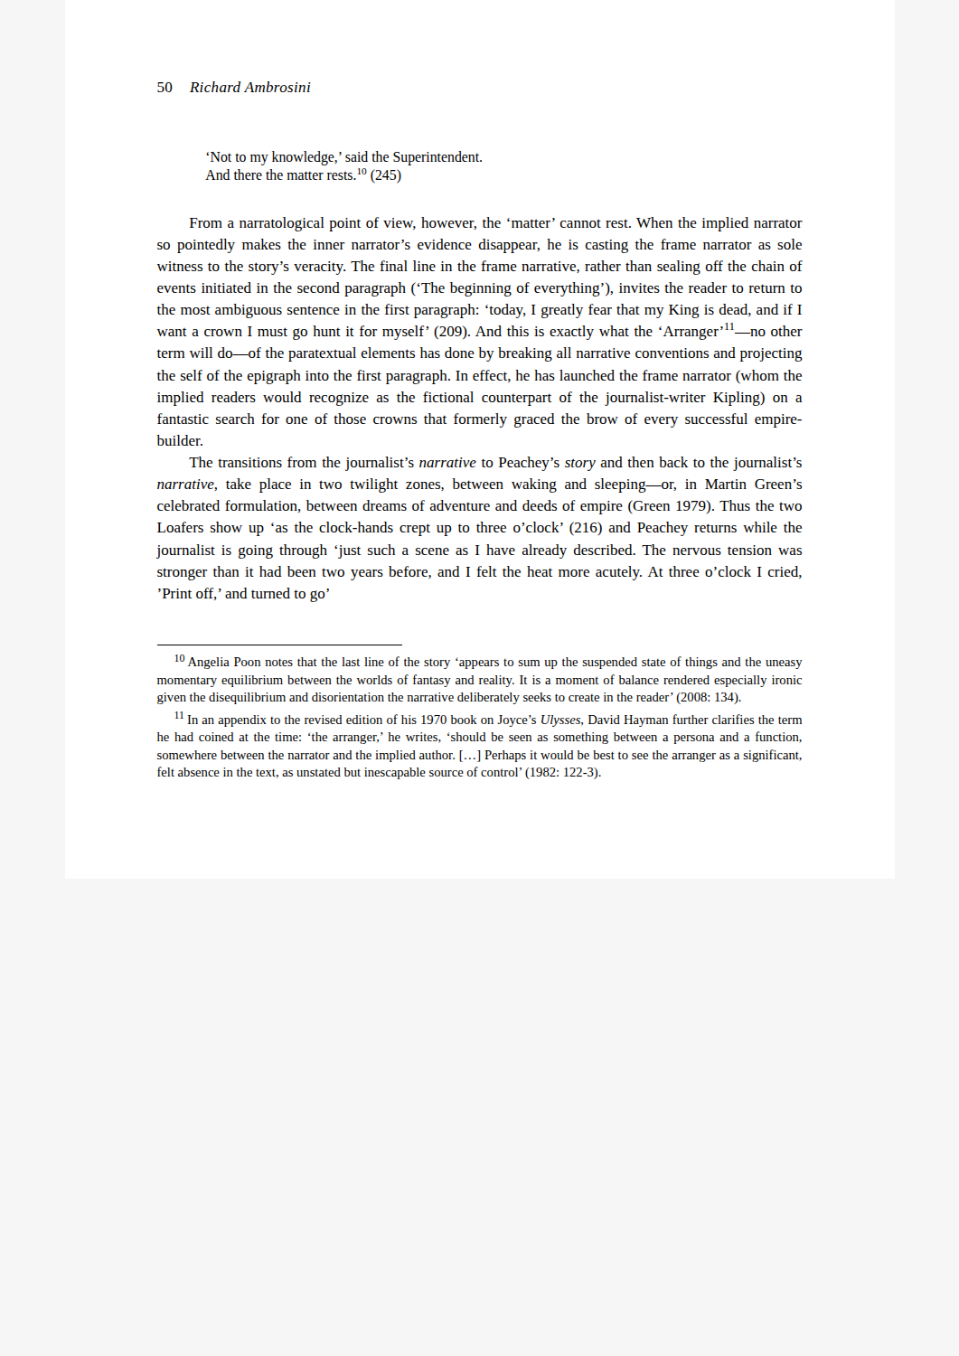50 Richard Ambrosini
‘Not to my knowledge,’ said the Superintendent.
And there the matter rests.10 (245)
From a narratological point of view, however, the ‘matter’ cannot rest. When the implied narrator so pointedly makes the inner narrator’s evidence disappear, he is casting the frame narrator as sole witness to the story’s veracity. The final line in the frame narrative, rather than sealing off the chain of events initiated in the second paragraph (‘The beginning of everything’), invites the reader to return to the most ambiguous sentence in the first paragraph: ‘today, I greatly fear that my King is dead, and if I want a crown I must go hunt it for myself’ (209). And this is exactly what the ‘Arranger’11—no other term will do—of the paratextual elements has done by breaking all narrative conventions and projecting the self of the epigraph into the first paragraph. In effect, he has launched the frame narrator (whom the implied readers would recognize as the fictional counterpart of the journalist-writer Kipling) on a fantastic search for one of those crowns that formerly graced the brow of every successful empire-builder.
The transitions from the journalist’s narrative to Peachey’s story and then back to the journalist’s narrative, take place in two twilight zones, between waking and sleeping—or, in Martin Green’s celebrated formulation, between dreams of adventure and deeds of empire (Green 1979). Thus the two Loafers show up ‘as the clock-hands crept up to three o’clock’ (216) and Peachey returns while the journalist is going through ‘just such a scene as I have already described. The nervous tension was stronger than it had been two years before, and I felt the heat more acutely. At three o’clock I cried, ’Print off,’ and turned to go’
10 Angelia Poon notes that the last line of the story ‘appears to sum up the suspended state of things and the uneasy momentary equilibrium between the worlds of fantasy and reality. It is a moment of balance rendered especially ironic given the disequilibrium and disorientation the narrative deliberately seeks to create in the reader’ (2008: 134).
11 In an appendix to the revised edition of his 1970 book on Joyce’s Ulysses, David Hayman further clarifies the term he had coined at the time: ‘the arranger,’ he writes, ‘should be seen as something between a persona and a function, somewhere between the narrator and the implied author. […] Perhaps it would be best to see the arranger as a significant, felt absence in the text, as unstated but inescapable source of control’ (1982: 122-3).